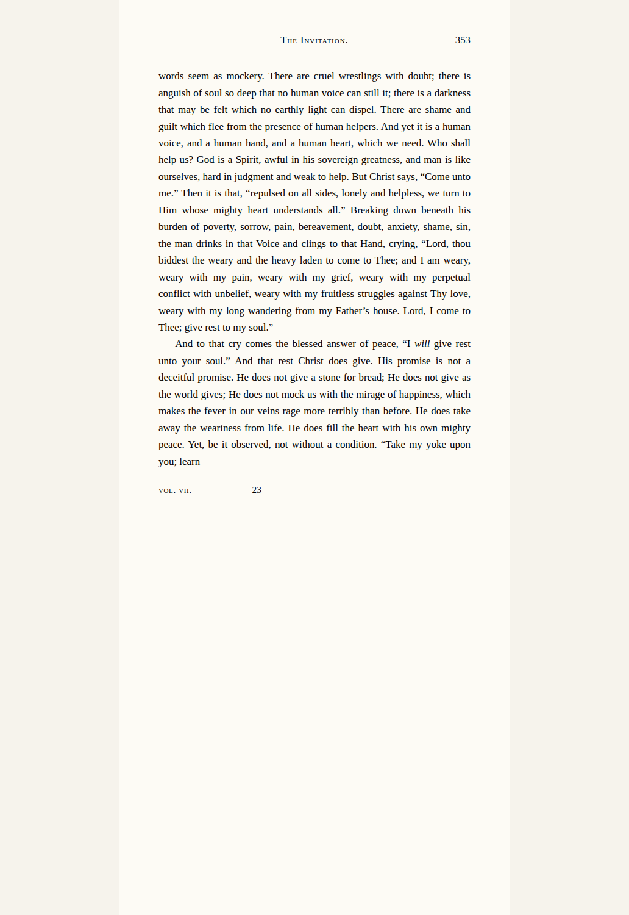The Invitation. 353
words seem as mockery. There are cruel wrestlings with doubt; there is anguish of soul so deep that no human voice can still it; there is a darkness that may be felt which no earthly light can dispel. There are shame and guilt which flee from the presence of human helpers. And yet it is a human voice, and a human hand, and a human heart, which we need. Who shall help us? God is a Spirit, awful in his sovereign greatness, and man is like ourselves, hard in judgment and weak to help. But Christ says, “Come unto me.” Then it is that, “repulsed on all sides, lonely and helpless, we turn to Him whose mighty heart understands all.” Breaking down beneath his burden of poverty, sorrow, pain, bereavement, doubt, anxiety, shame, sin, the man drinks in that Voice and clings to that Hand, crying, “Lord, thou biddest the weary and the heavy laden to come to Thee; and I am weary, weary with my pain, weary with my grief, weary with my perpetual conflict with unbelief, weary with my fruitless struggles against Thy love, weary with my long wandering from my Father’s house. Lord, I come to Thee; give rest to my soul.”
And to that cry comes the blessed answer of peace, “I will give rest unto your soul.” And that rest Christ does give. His promise is not a deceitful promise. He does not give a stone for bread; He does not give as the world gives; He does not mock us with the mirage of happiness, which makes the fever in our veins rage more terribly than before. He does take away the weariness from life. He does fill the heart with his own mighty peace. Yet, be it observed, not without a condition. “Take my yoke upon you; learn
vol. vii. 23